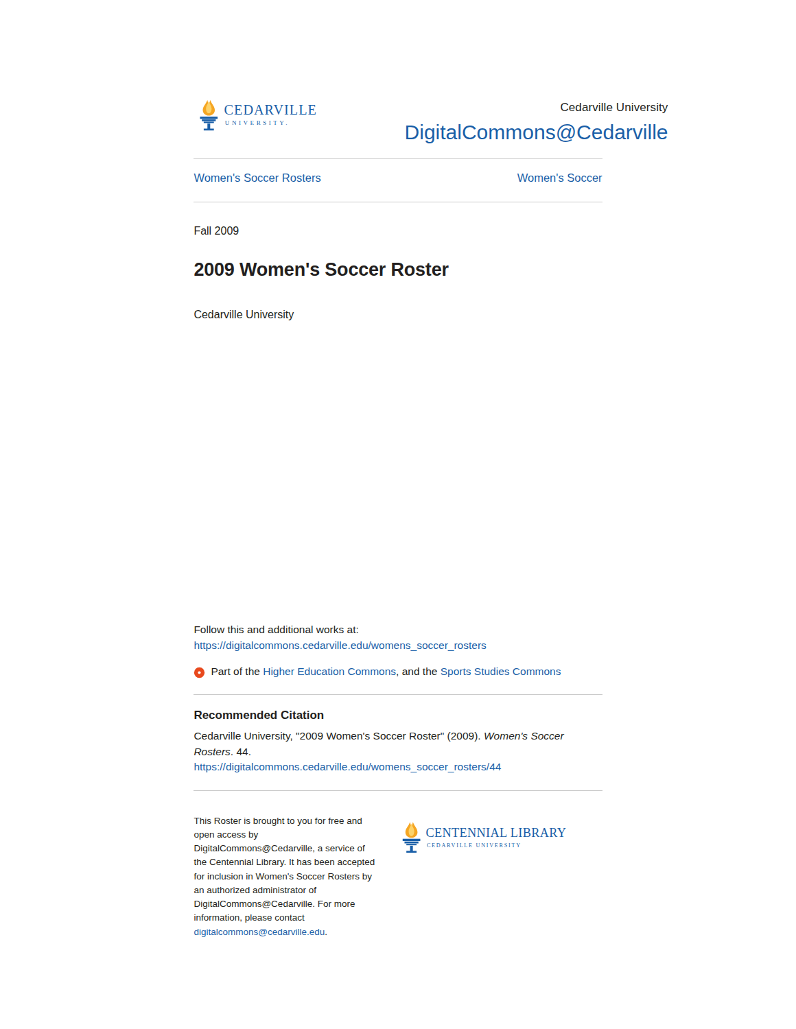CEDARVILLE UNIVERSITY.
Cedarville University
DigitalCommons@Cedarville
Women's Soccer Rosters Women's Soccer
Fall 2009
2009 Women's Soccer Roster
Cedarville University
Follow this and additional works at: https://digitalcommons.cedarville.edu/womens_soccer_rosters
Part of the Higher Education Commons, and the Sports Studies Commons
Recommended Citation
Cedarville University, "2009 Women's Soccer Roster" (2009). Women's Soccer Rosters. 44.
https://digitalcommons.cedarville.edu/womens_soccer_rosters/44
This Roster is brought to you for free and open access by DigitalCommons@Cedarville, a service of the Centennial Library. It has been accepted for inclusion in Women's Soccer Rosters by an authorized administrator of DigitalCommons@Cedarville. For more information, please contact digitalcommons@cedarville.edu.
CENTENNIAL LIBRARY CEDARVILLE UNIVERSITY